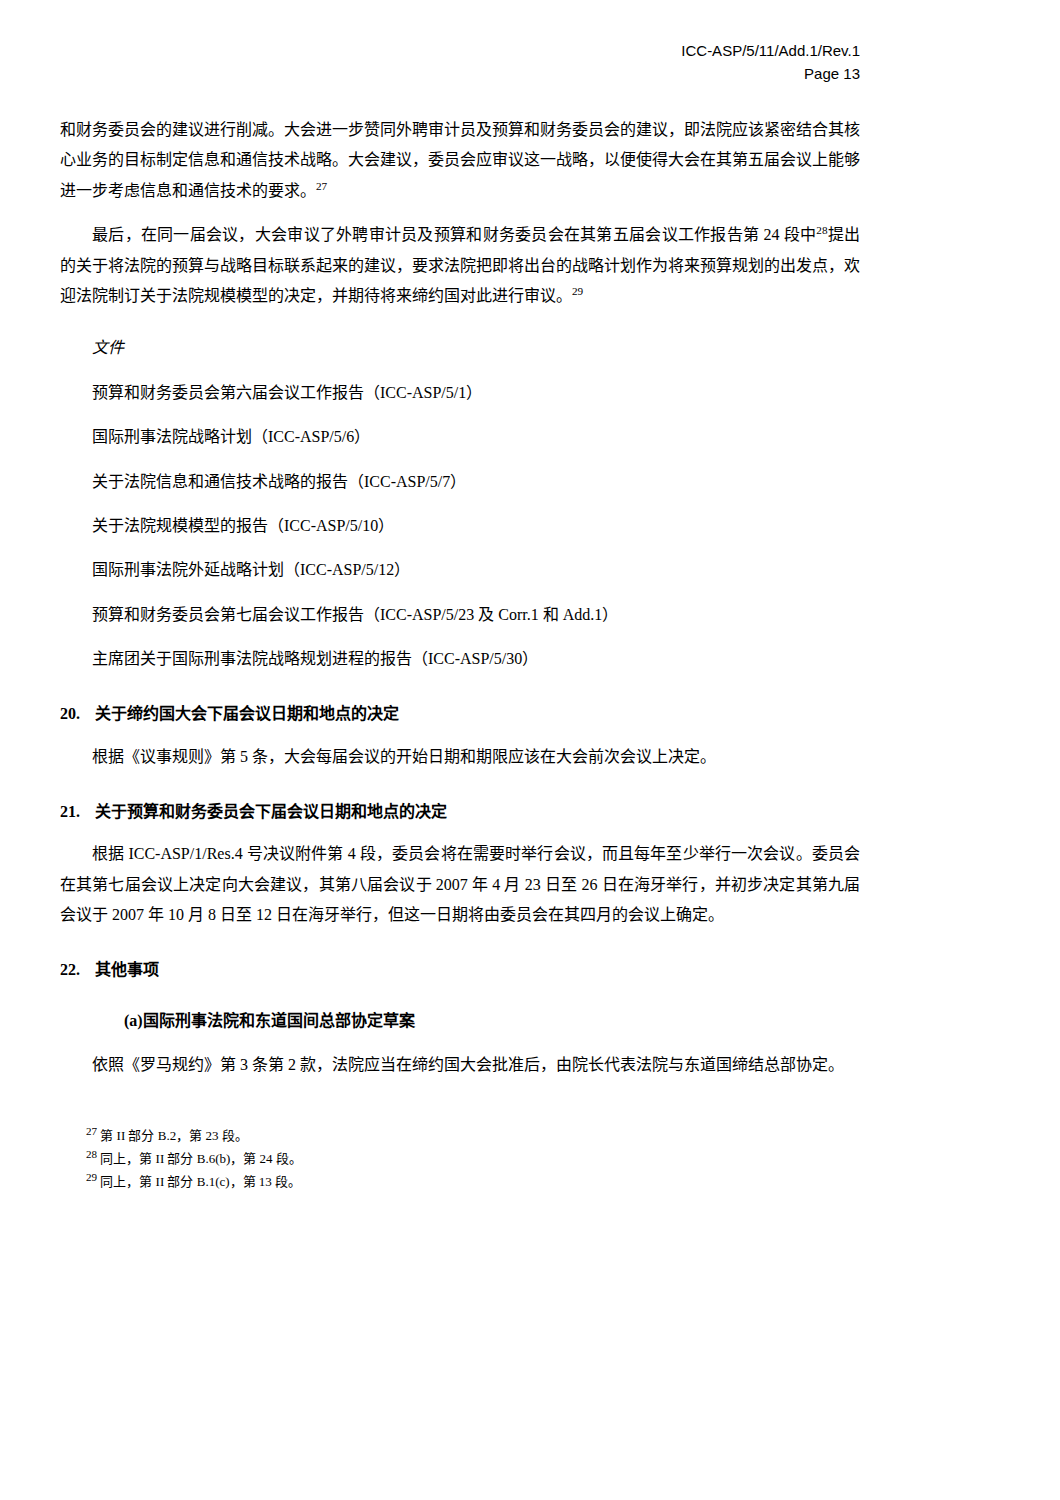ICC-ASP/5/11/Add.1/Rev.1
Page 13
和财务委员会的建议进行削减。大会进一步赞同外聘审计员及预算和财务委员会的建议，即法院应该紧密结合其核心业务的目标制定信息和通信技术战略。大会建议，委员会应审议这一战略，以便使得大会在其第五届会议上能够进一步考虑信息和通信技术的要求。27
最后，在同一届会议，大会审议了外聘审计员及预算和财务委员会在其第五届会议工作报告第 24 段中28提出的关于将法院的预算与战略目标联系起来的建议，要求法院把即将出台的战略计划作为将来预算规划的出发点，欢迎法院制订关于法院规模模型的决定，并期待将来缔约国对此进行审议。29
文件
预算和财务委员会第六届会议工作报告（ICC-ASP/5/1）
国际刑事法院战略计划（ICC-ASP/5/6）
关于法院信息和通信技术战略的报告（ICC-ASP/5/7）
关于法院规模模型的报告（ICC-ASP/5/10）
国际刑事法院外延战略计划（ICC-ASP/5/12）
预算和财务委员会第七届会议工作报告（ICC-ASP/5/23 及 Corr.1 和 Add.1）
主席团关于国际刑事法院战略规划进程的报告（ICC-ASP/5/30）
20. 关于缔约国大会下届会议日期和地点的决定
根据《议事规则》第 5 条，大会每届会议的开始日期和期限应该在大会前次会议上决定。
21. 关于预算和财务委员会下届会议日期和地点的决定
根据 ICC-ASP/1/Res.4 号决议附件第 4 段，委员会将在需要时举行会议，而且每年至少举行一次会议。委员会在其第七届会议上决定向大会建议，其第八届会议于 2007 年 4 月 23 日至 26 日在海牙举行，并初步决定其第九届会议于 2007 年 10 月 8 日至 12 日在海牙举行，但这一日期将由委员会在其四月的会议上确定。
22. 其他事项
(a) 国际刑事法院和东道国间总部协定草案
依照《罗马规约》第 3 条第 2 款，法院应当在缔约国大会批准后，由院长代表法院与东道国缔结总部协定。
27 第 II 部分 B.2，第 23 段。
28 同上，第 II 部分 B.6(b)，第 24 段。
29 同上，第 II 部分 B.1(c)，第 13 段。